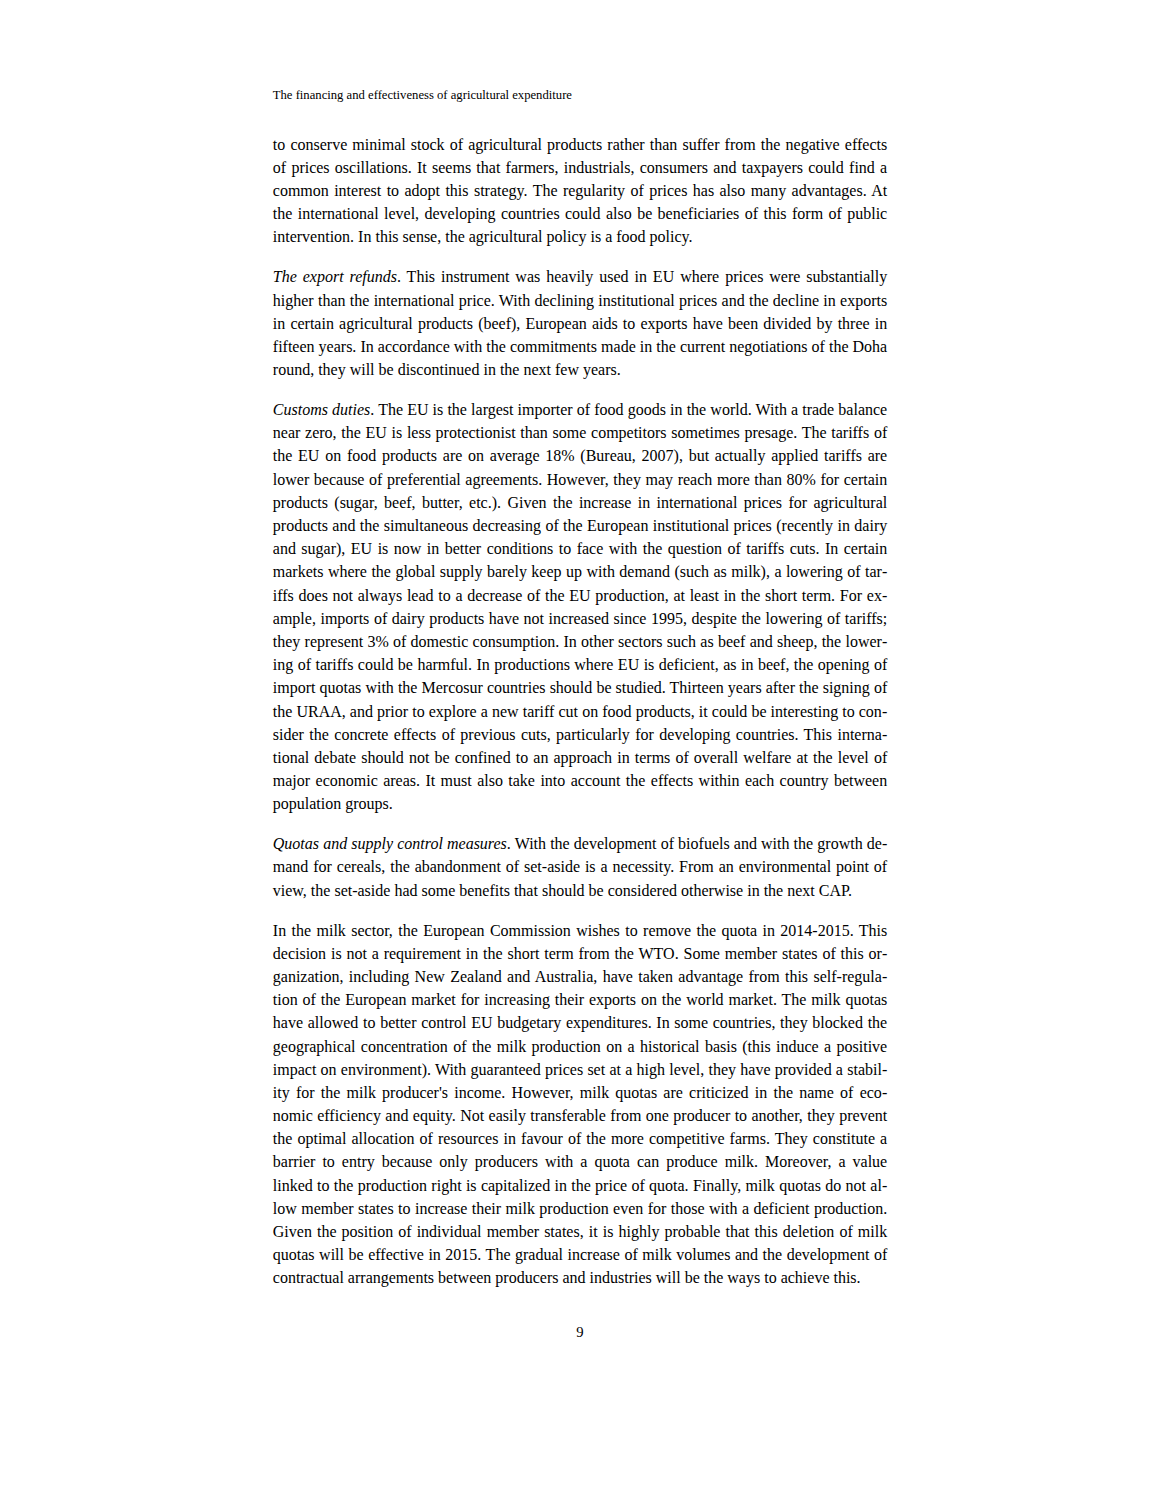The financing and effectiveness of agricultural expenditure
to conserve minimal stock of agricultural products rather than suffer from the negative effects of prices oscillations. It seems that farmers, industrials, consumers and taxpayers could find a common interest to adopt this strategy. The regularity of prices has also many advantages. At the international level, developing countries could also be beneficiaries of this form of public intervention. In this sense, the agricultural policy is a food policy.
The export refunds. This instrument was heavily used in EU where prices were substantially higher than the international price. With declining institutional prices and the decline in exports in certain agricultural products (beef), European aids to exports have been divided by three in fifteen years. In accordance with the commitments made in the current negotiations of the Doha round, they will be discontinued in the next few years.
Customs duties. The EU is the largest importer of food goods in the world. With a trade balance near zero, the EU is less protectionist than some competitors sometimes presage. The tariffs of the EU on food products are on average 18% (Bureau, 2007), but actually applied tariffs are lower because of preferential agreements. However, they may reach more than 80% for certain products (sugar, beef, butter, etc.). Given the increase in international prices for agricultural products and the simultaneous decreasing of the European institutional prices (recently in dairy and sugar), EU is now in better conditions to face with the question of tariffs cuts. In certain markets where the global supply barely keep up with demand (such as milk), a lowering of tariffs does not always lead to a decrease of the EU production, at least in the short term. For example, imports of dairy products have not increased since 1995, despite the lowering of tariffs; they represent 3% of domestic consumption. In other sectors such as beef and sheep, the lowering of tariffs could be harmful. In productions where EU is deficient, as in beef, the opening of import quotas with the Mercosur countries should be studied. Thirteen years after the signing of the URAA, and prior to explore a new tariff cut on food products, it could be interesting to consider the concrete effects of previous cuts, particularly for developing countries. This international debate should not be confined to an approach in terms of overall welfare at the level of major economic areas. It must also take into account the effects within each country between population groups.
Quotas and supply control measures. With the development of biofuels and with the growth demand for cereals, the abandonment of set-aside is a necessity. From an environmental point of view, the set-aside had some benefits that should be considered otherwise in the next CAP.
In the milk sector, the European Commission wishes to remove the quota in 2014-2015. This decision is not a requirement in the short term from the WTO. Some member states of this organization, including New Zealand and Australia, have taken advantage from this self-regulation of the European market for increasing their exports on the world market. The milk quotas have allowed to better control EU budgetary expenditures. In some countries, they blocked the geographical concentration of the milk production on a historical basis (this induce a positive impact on environment). With guaranteed prices set at a high level, they have provided a stability for the milk producer's income. However, milk quotas are criticized in the name of economic efficiency and equity. Not easily transferable from one producer to another, they prevent the optimal allocation of resources in favour of the more competitive farms. They constitute a barrier to entry because only producers with a quota can produce milk. Moreover, a value linked to the production right is capitalized in the price of quota. Finally, milk quotas do not allow member states to increase their milk production even for those with a deficient production. Given the position of individual member states, it is highly probable that this deletion of milk quotas will be effective in 2015. The gradual increase of milk volumes and the development of contractual arrangements between producers and industries will be the ways to achieve this.
9